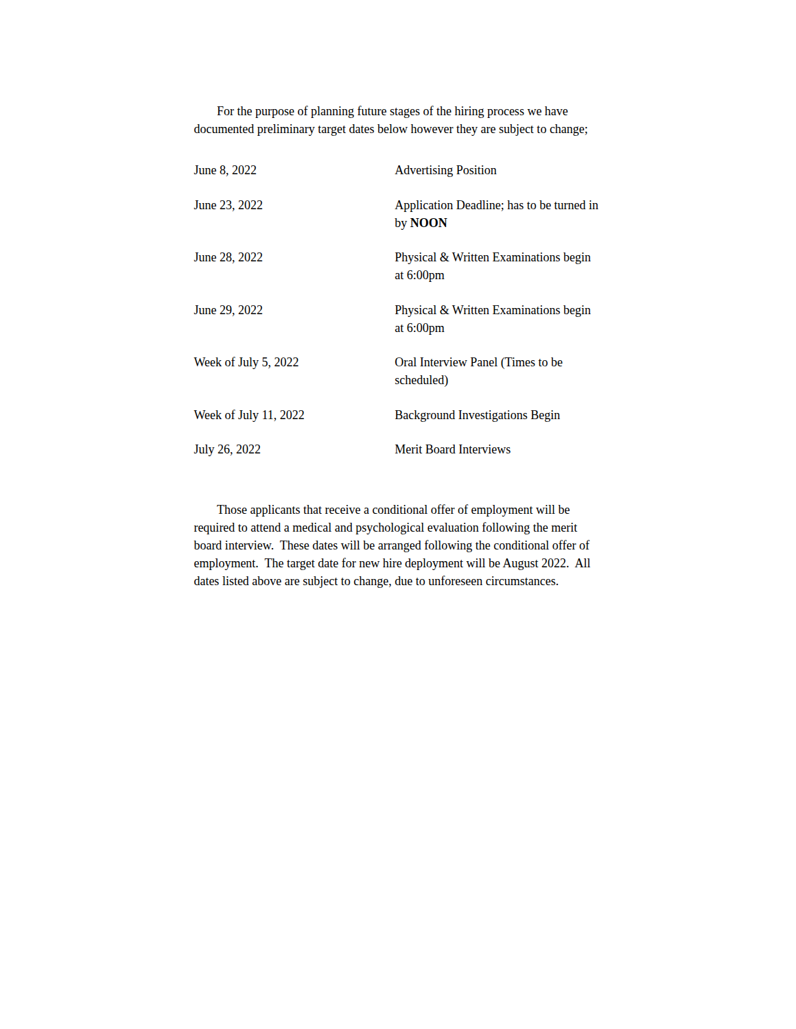For the purpose of planning future stages of the hiring process we have documented preliminary target dates below however they are subject to change;
| June 8, 2022 | Advertising Position |
| June 23, 2022 | Application Deadline; has to be turned in by NOON |
| June 28, 2022 | Physical & Written Examinations begin at 6:00pm |
| June 29, 2022 | Physical & Written Examinations begin at 6:00pm |
| Week of July 5, 2022 | Oral Interview Panel (Times to be scheduled) |
| Week of July 11, 2022 | Background Investigations Begin |
| July 26, 2022 | Merit Board Interviews |
Those applicants that receive a conditional offer of employment will be required to attend a medical and psychological evaluation following the merit board interview. These dates will be arranged following the conditional offer of employment. The target date for new hire deployment will be August 2022. All dates listed above are subject to change, due to unforeseen circumstances.